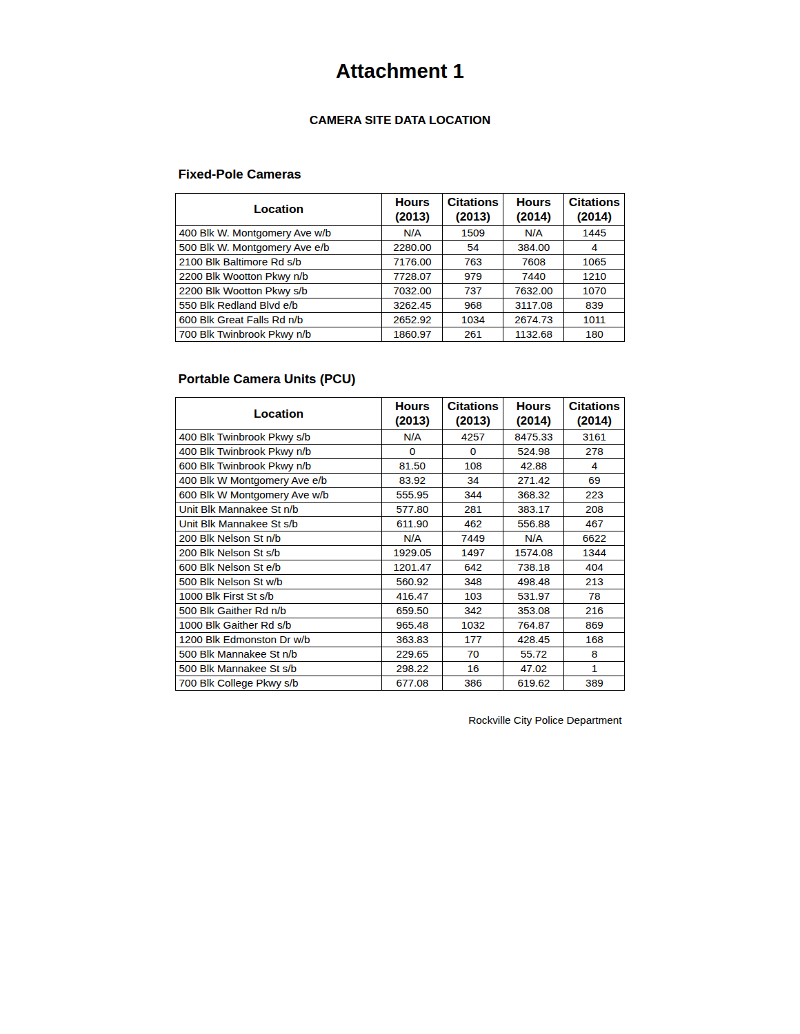Attachment 1
CAMERA SITE DATA LOCATION
Fixed-Pole Cameras
| Location | Hours (2013) | Citations (2013) | Hours (2014) | Citations (2014) |
| --- | --- | --- | --- | --- |
| 400 Blk W. Montgomery Ave w/b | N/A | 1509 | N/A | 1445 |
| 500 Blk W. Montgomery Ave e/b | 2280.00 | 54 | 384.00 | 4 |
| 2100 Blk Baltimore Rd s/b | 7176.00 | 763 | 7608 | 1065 |
| 2200 Blk Wootton Pkwy n/b | 7728.07 | 979 | 7440 | 1210 |
| 2200 Blk Wootton Pkwy s/b | 7032.00 | 737 | 7632.00 | 1070 |
| 550 Blk Redland Blvd e/b | 3262.45 | 968 | 3117.08 | 839 |
| 600 Blk Great Falls Rd n/b | 2652.92 | 1034 | 2674.73 | 1011 |
| 700 Blk Twinbrook Pkwy n/b | 1860.97 | 261 | 1132.68 | 180 |
Portable Camera Units (PCU)
| Location | Hours (2013) | Citations (2013) | Hours (2014) | Citations (2014) |
| --- | --- | --- | --- | --- |
| 400 Blk Twinbrook Pkwy s/b | N/A | 4257 | 8475.33 | 3161 |
| 400 Blk Twinbrook Pkwy n/b | 0 | 0 | 524.98 | 278 |
| 600 Blk Twinbrook Pkwy n/b | 81.50 | 108 | 42.88 | 4 |
| 400 Blk W Montgomery Ave e/b | 83.92 | 34 | 271.42 | 69 |
| 600 Blk W Montgomery Ave w/b | 555.95 | 344 | 368.32 | 223 |
| Unit Blk Mannakee St n/b | 577.80 | 281 | 383.17 | 208 |
| Unit Blk Mannakee St s/b | 611.90 | 462 | 556.88 | 467 |
| 200 Blk Nelson St n/b | N/A | 7449 | N/A | 6622 |
| 200 Blk Nelson St s/b | 1929.05 | 1497 | 1574.08 | 1344 |
| 600 Blk Nelson St e/b | 1201.47 | 642 | 738.18 | 404 |
| 500 Blk Nelson St w/b | 560.92 | 348 | 498.48 | 213 |
| 1000 Blk First St s/b | 416.47 | 103 | 531.97 | 78 |
| 500 Blk Gaither Rd n/b | 659.50 | 342 | 353.08 | 216 |
| 1000 Blk Gaither Rd s/b | 965.48 | 1032 | 764.87 | 869 |
| 1200 Blk Edmonston Dr w/b | 363.83 | 177 | 428.45 | 168 |
| 500 Blk Mannakee St n/b | 229.65 | 70 | 55.72 | 8 |
| 500 Blk Mannakee St s/b | 298.22 | 16 | 47.02 | 1 |
| 700 Blk College Pkwy s/b | 677.08 | 386 | 619.62 | 389 |
Rockville City Police Department